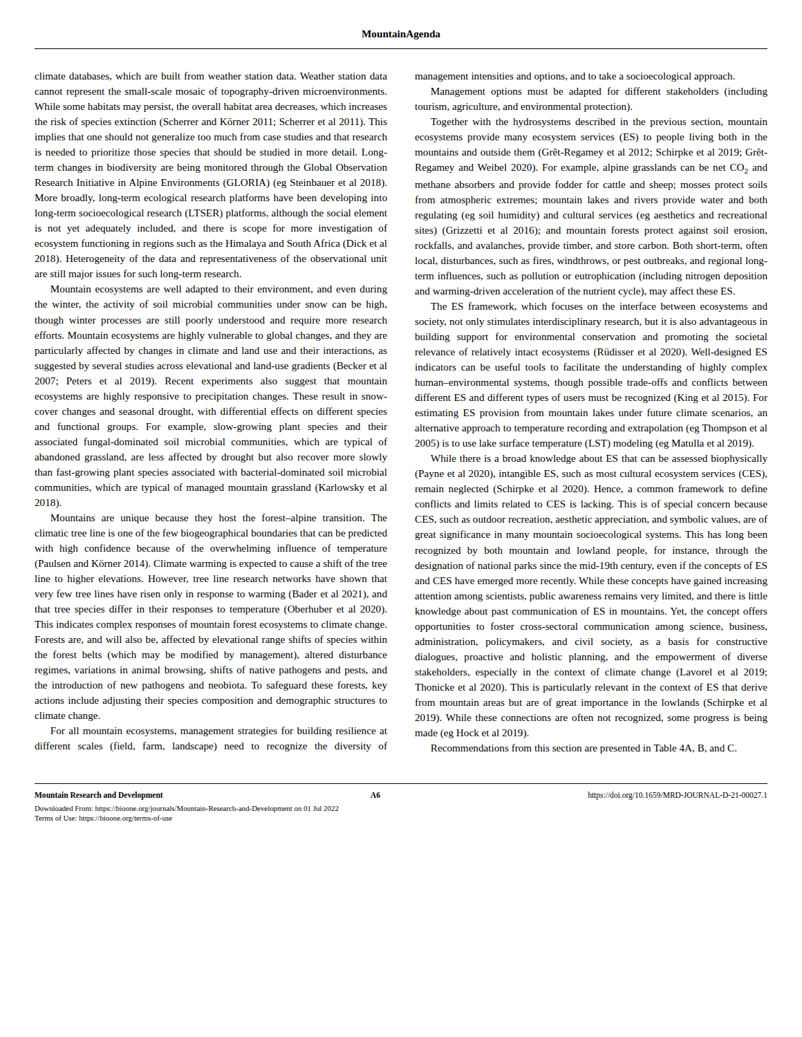MountainAgenda
climate databases, which are built from weather station data. Weather station data cannot represent the small-scale mosaic of topography-driven microenvironments. While some habitats may persist, the overall habitat area decreases, which increases the risk of species extinction (Scherrer and Körner 2011; Scherrer et al 2011). This implies that one should not generalize too much from case studies and that research is needed to prioritize those species that should be studied in more detail. Long-term changes in biodiversity are being monitored through the Global Observation Research Initiative in Alpine Environments (GLORIA) (eg Steinbauer et al 2018). More broadly, long-term ecological research platforms have been developing into long-term socioecological research (LTSER) platforms, although the social element is not yet adequately included, and there is scope for more investigation of ecosystem functioning in regions such as the Himalaya and South Africa (Dick et al 2018). Heterogeneity of the data and representativeness of the observational unit are still major issues for such long-term research.
Mountain ecosystems are well adapted to their environment, and even during the winter, the activity of soil microbial communities under snow can be high, though winter processes are still poorly understood and require more research efforts. Mountain ecosystems are highly vulnerable to global changes, and they are particularly affected by changes in climate and land use and their interactions, as suggested by several studies across elevational and land-use gradients (Becker et al 2007; Peters et al 2019). Recent experiments also suggest that mountain ecosystems are highly responsive to precipitation changes. These result in snow-cover changes and seasonal drought, with differential effects on different species and functional groups. For example, slow-growing plant species and their associated fungal-dominated soil microbial communities, which are typical of abandoned grassland, are less affected by drought but also recover more slowly than fast-growing plant species associated with bacterial-dominated soil microbial communities, which are typical of managed mountain grassland (Karlowsky et al 2018).
Mountains are unique because they host the forest–alpine transition. The climatic tree line is one of the few biogeographical boundaries that can be predicted with high confidence because of the overwhelming influence of temperature (Paulsen and Körner 2014). Climate warming is expected to cause a shift of the tree line to higher elevations. However, tree line research networks have shown that very few tree lines have risen only in response to warming (Bader et al 2021), and that tree species differ in their responses to temperature (Oberhuber et al 2020). This indicates complex responses of mountain forest ecosystems to climate change. Forests are, and will also be, affected by elevational range shifts of species within the forest belts (which may be modified by management), altered disturbance regimes, variations in animal browsing, shifts of native pathogens and pests, and the introduction of new pathogens and neobiota. To safeguard these forests, key actions include adjusting their species composition and demographic structures to climate change.
For all mountain ecosystems, management strategies for building resilience at different scales (field, farm, landscape) need to recognize the diversity of management intensities and options, and to take a socioecological approach.
Management options must be adapted for different stakeholders (including tourism, agriculture, and environmental protection).
Together with the hydrosystems described in the previous section, mountain ecosystems provide many ecosystem services (ES) to people living both in the mountains and outside them (Grêt-Regamey et al 2012; Schirpke et al 2019; Grêt-Regamey and Weibel 2020). For example, alpine grasslands can be net CO2 and methane absorbers and provide fodder for cattle and sheep; mosses protect soils from atmospheric extremes; mountain lakes and rivers provide water and both regulating (eg soil humidity) and cultural services (eg aesthetics and recreational sites) (Grizzetti et al 2016); and mountain forests protect against soil erosion, rockfalls, and avalanches, provide timber, and store carbon. Both short-term, often local, disturbances, such as fires, windthrows, or pest outbreaks, and regional long-term influences, such as pollution or eutrophication (including nitrogen deposition and warming-driven acceleration of the nutrient cycle), may affect these ES.
The ES framework, which focuses on the interface between ecosystems and society, not only stimulates interdisciplinary research, but it is also advantageous in building support for environmental conservation and promoting the societal relevance of relatively intact ecosystems (Rüdisser et al 2020). Well-designed ES indicators can be useful tools to facilitate the understanding of highly complex human–environmental systems, though possible trade-offs and conflicts between different ES and different types of users must be recognized (King et al 2015). For estimating ES provision from mountain lakes under future climate scenarios, an alternative approach to temperature recording and extrapolation (eg Thompson et al 2005) is to use lake surface temperature (LST) modeling (eg Matulla et al 2019).
While there is a broad knowledge about ES that can be assessed biophysically (Payne et al 2020), intangible ES, such as most cultural ecosystem services (CES), remain neglected (Schirpke et al 2020). Hence, a common framework to define conflicts and limits related to CES is lacking. This is of special concern because CES, such as outdoor recreation, aesthetic appreciation, and symbolic values, are of great significance in many mountain socioecological systems. This has long been recognized by both mountain and lowland people, for instance, through the designation of national parks since the mid-19th century, even if the concepts of ES and CES have emerged more recently. While these concepts have gained increasing attention among scientists, public awareness remains very limited, and there is little knowledge about past communication of ES in mountains. Yet, the concept offers opportunities to foster cross-sectoral communication among science, business, administration, policymakers, and civil society, as a basis for constructive dialogues, proactive and holistic planning, and the empowerment of diverse stakeholders, especially in the context of climate change (Lavorel et al 2019; Thonicke et al 2020). This is particularly relevant in the context of ES that derive from mountain areas but are of great importance in the lowlands (Schirpke et al 2019). While these connections are often not recognized, some progress is being made (eg Hock et al 2019).
Recommendations from this section are presented in Table 4A, B, and C.
Mountain Research and Development
A6
https://doi.org/10.1659/MRD-JOURNAL-D-21-00027.1
Downloaded From: https://bioone.org/journals/Mountain-Research-and-Development on 01 Jul 2022
Terms of Use: https://bioone.org/terms-of-use